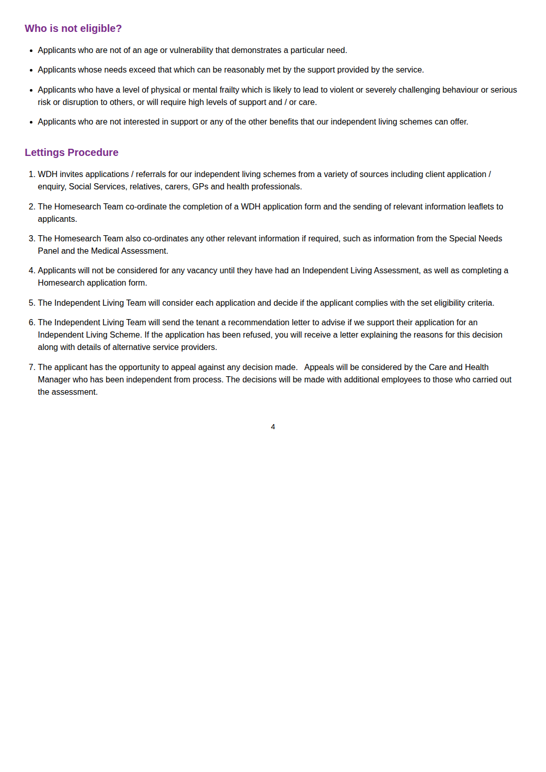Who is not eligible?
Applicants who are not of an age or vulnerability that demonstrates a particular need.
Applicants whose needs exceed that which can be reasonably met by the support provided by the service.
Applicants who have a level of physical or mental frailty which is likely to lead to violent or severely challenging behaviour or serious risk or disruption to others, or will require high levels of support and / or care.
Applicants who are not interested in support or any of the other benefits that our independent living schemes can offer.
Lettings Procedure
WDH invites applications / referrals for our independent living schemes from a variety of sources including client application / enquiry, Social Services, relatives, carers, GPs and health professionals.
The Homesearch Team co-ordinate the completion of a WDH application form and the sending of relevant information leaflets to applicants.
The Homesearch Team also co-ordinates any other relevant information if required, such as information from the Special Needs Panel and the Medical Assessment.
Applicants will not be considered for any vacancy until they have had an Independent Living Assessment, as well as completing a Homesearch application form.
The Independent Living Team will consider each application and decide if the applicant complies with the set eligibility criteria.
The Independent Living Team will send the tenant a recommendation letter to advise if we support their application for an Independent Living Scheme. If the application has been refused, you will receive a letter explaining the reasons for this decision along with details of alternative service providers.
The applicant has the opportunity to appeal against any decision made. Appeals will be considered by the Care and Health Manager who has been independent from process. The decisions will be made with additional employees to those who carried out the assessment.
4